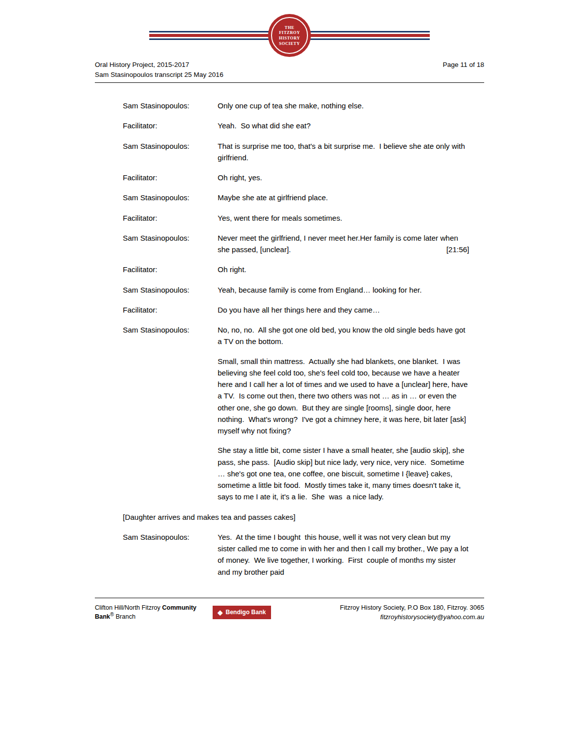The Fitzroy History Society
Oral History Project, 2015-2017
Sam Stasinopoulos transcript 25 May 2016
Page 11 of 18
Sam Stasinopoulos:
Only one cup of tea she make, nothing else.
Facilitator:
Yeah. So what did she eat?
Sam Stasinopoulos:
That is surprise me too, that's a bit surprise me. I believe she ate only with girlfriend.
Facilitator:
Oh right, yes.
Sam Stasinopoulos:
Maybe she ate at girlfriend place.
Facilitator:
Yes, went there for meals sometimes.
Sam Stasinopoulos:
Never meet the girlfriend, I never meet her.Her family is come later when she passed, [unclear].[21:56]
Facilitator:
Oh right.
Sam Stasinopoulos:
Yeah, because family is come from England… looking for her.
Facilitator:
Do you have all her things here and they came…
Sam Stasinopoulos:
No, no, no. All she got one old bed, you know the old single beds have got a TV on the bottom.
Small, small thin mattress. Actually she had blankets, one blanket. I was believing she feel cold too, she's feel cold too, because we have a heater here and I call her a lot of times and we used to have a [unclear] here, have a TV. Is come out then, there two others was not … as in … or even the other one, she go down. But they are single [rooms], single door, here nothing. What's wrong? I've got a chimney here, it was here, bit later [ask] myself why not fixing?
She stay a little bit, come sister I have a small heater, she [audio skip], she pass, she pass. [Audio skip] but nice lady, very nice, very nice. Sometime … she's got one tea, one coffee, one biscuit, sometime I {leave} cakes, sometime a little bit food. Mostly times take it, many times doesn't take it, says to me I ate it, it's a lie. She was a nice lady.
[Daughter arrives and makes tea and passes cakes]
Sam Stasinopoulos:
Yes. At the time I bought this house, well it was not very clean but my sister called me to come in with her and then I call my brother., We pay a lot of money. We live together, I working. First couple of months my sister and my brother paid
Clifton Hill/North Fitzroy Community Bank® Branch
◆ Bendigo Bank
Fitzroy History Society, P.O Box 180, Fitzroy. 3065
fitzroyhistorysociety@yahoo.com.au